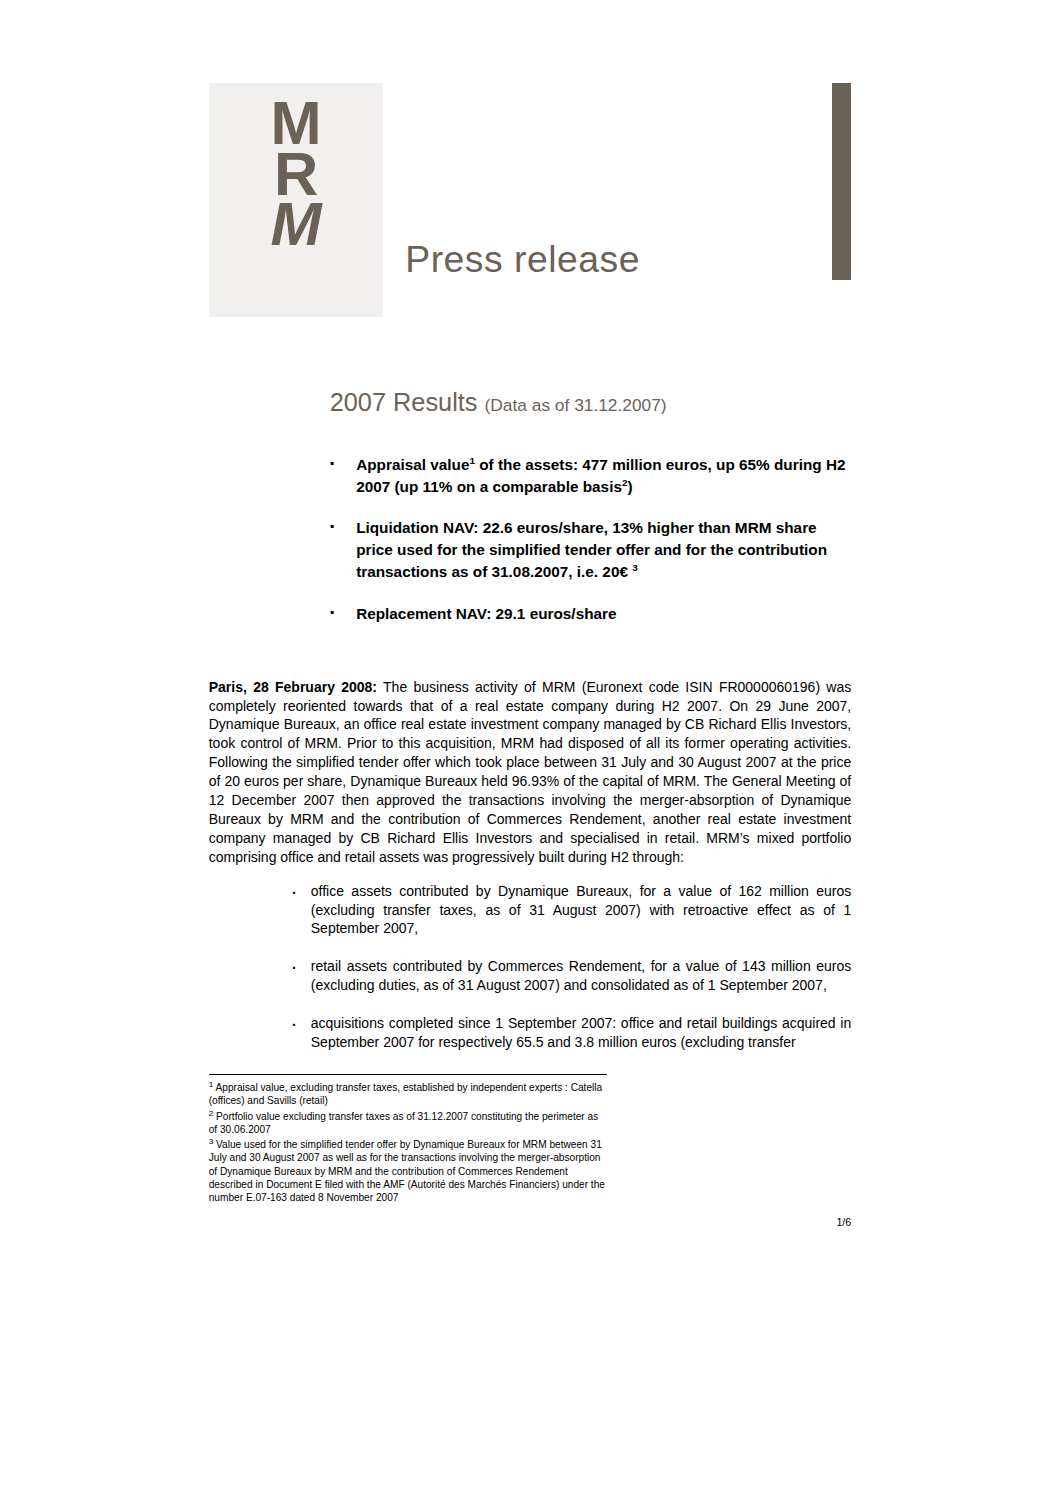MRM
Press release
2007 Results (Data as of 31.12.2007)
Appraisal value1 of the assets: 477 million euros, up 65% during H2 2007 (up 11% on a comparable basis2)
Liquidation NAV: 22.6 euros/share, 13% higher than MRM share price used for the simplified tender offer and for the contribution transactions as of 31.08.2007, i.e. 20€ 3
Replacement NAV: 29.1 euros/share
Paris, 28 February 2008: The business activity of MRM (Euronext code ISIN FR0000060196) was completely reoriented towards that of a real estate company during H2 2007. On 29 June 2007, Dynamique Bureaux, an office real estate investment company managed by CB Richard Ellis Investors, took control of MRM. Prior to this acquisition, MRM had disposed of all its former operating activities. Following the simplified tender offer which took place between 31 July and 30 August 2007 at the price of 20 euros per share, Dynamique Bureaux held 96.93% of the capital of MRM. The General Meeting of 12 December 2007 then approved the transactions involving the merger-absorption of Dynamique Bureaux by MRM and the contribution of Commerces Rendement, another real estate investment company managed by CB Richard Ellis Investors and specialised in retail. MRM’s mixed portfolio comprising office and retail assets was progressively built during H2 through:
office assets contributed by Dynamique Bureaux, for a value of 162 million euros (excluding transfer taxes, as of 31 August 2007) with retroactive effect as of 1 September 2007,
retail assets contributed by Commerces Rendement, for a value of 143 million euros (excluding duties, as of 31 August 2007) and consolidated as of 1 September 2007,
acquisitions completed since 1 September 2007: office and retail buildings acquired in September 2007 for respectively 65.5 and 3.8 million euros (excluding transfer
1 Appraisal value, excluding transfer taxes, established by independent experts : Catella (offices) and Savills (retail)
2 Portfolio value excluding transfer taxes as of 31.12.2007 constituting the perimeter as of 30.06.2007
3 Value used for the simplified tender offer by Dynamique Bureaux for MRM between 31 July and 30 August 2007 as well as for the transactions involving the merger-absorption of Dynamique Bureaux by MRM and the contribution of Commerces Rendement described in Document E filed with the AMF (Autorité des Marchés Financiers) under the number E.07-163 dated 8 November 2007
1/6